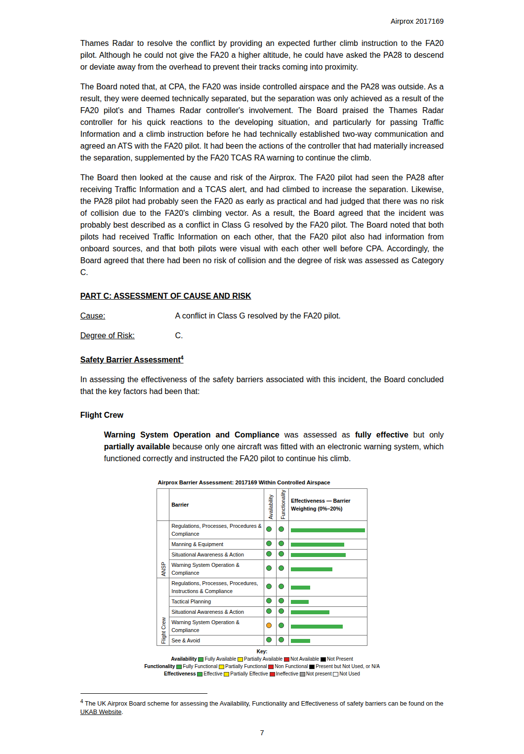Airprox 2017169
Thames Radar to resolve the conflict by providing an expected further climb instruction to the FA20 pilot. Although he could not give the FA20 a higher altitude, he could have asked the PA28 to descend or deviate away from the overhead to prevent their tracks coming into proximity.
The Board noted that, at CPA, the FA20 was inside controlled airspace and the PA28 was outside. As a result, they were deemed technically separated, but the separation was only achieved as a result of the FA20 pilot's and Thames Radar controller's involvement. The Board praised the Thames Radar controller for his quick reactions to the developing situation, and particularly for passing Traffic Information and a climb instruction before he had technically established two-way communication and agreed an ATS with the FA20 pilot. It had been the actions of the controller that had materially increased the separation, supplemented by the FA20 TCAS RA warning to continue the climb.
The Board then looked at the cause and risk of the Airprox. The FA20 pilot had seen the PA28 after receiving Traffic Information and a TCAS alert, and had climbed to increase the separation. Likewise, the PA28 pilot had probably seen the FA20 as early as practical and had judged that there was no risk of collision due to the FA20's climbing vector. As a result, the Board agreed that the incident was probably best described as a conflict in Class G resolved by the FA20 pilot. The Board noted that both pilots had received Traffic Information on each other, that the FA20 pilot also had information from onboard sources, and that both pilots were visual with each other well before CPA. Accordingly, the Board agreed that there had been no risk of collision and the degree of risk was assessed as Category C.
PART C: ASSESSMENT OF CAUSE AND RISK
Cause:
A conflict in Class G resolved by the FA20 pilot.
Degree of Risk:
C.
Safety Barrier Assessment4
In assessing the effectiveness of the safety barriers associated with this incident, the Board concluded that the key factors had been that:
Flight Crew
Warning System Operation and Compliance was assessed as fully effective but only partially available because only one aircraft was fitted with an electronic warning system, which functioned correctly and instructed the FA20 pilot to continue his climb.
Airprox Barrier Assessment: 2017169 Within Controlled Airspace
| | Barrier | Availability | Functionality | Effectiveness — Barrier Weighting (0%–20%) |
| --- | --- | --- | --- | --- |
| ANSP | Regulations, Processes, Procedures & Compliance | | | |
| Manning & Equipment | | | |
| Situational Awareness & Action | | | |
| Warning System Operation & Compliance | | | |
| Flight Crew | Regulations, Processes, Procedures, Instructions & Compliance | | | |
| Tactical Planning | | | |
| Situational Awareness & Action | | | |
| Warning System Operation & Compliance | | | |
| See & Avoid | | | |
Key:
Availability Fully Available Partially Available Not Available Not Present
Functionality Fully Functional Partially Functional Non Functional Present but Not Used, or N/A
Effectiveness Effective Partially Effective Ineffective Not present Not Used
4 The UK Airprox Board scheme for assessing the Availability, Functionality and Effectiveness of safety barriers can be found on the UKAB Website.
7